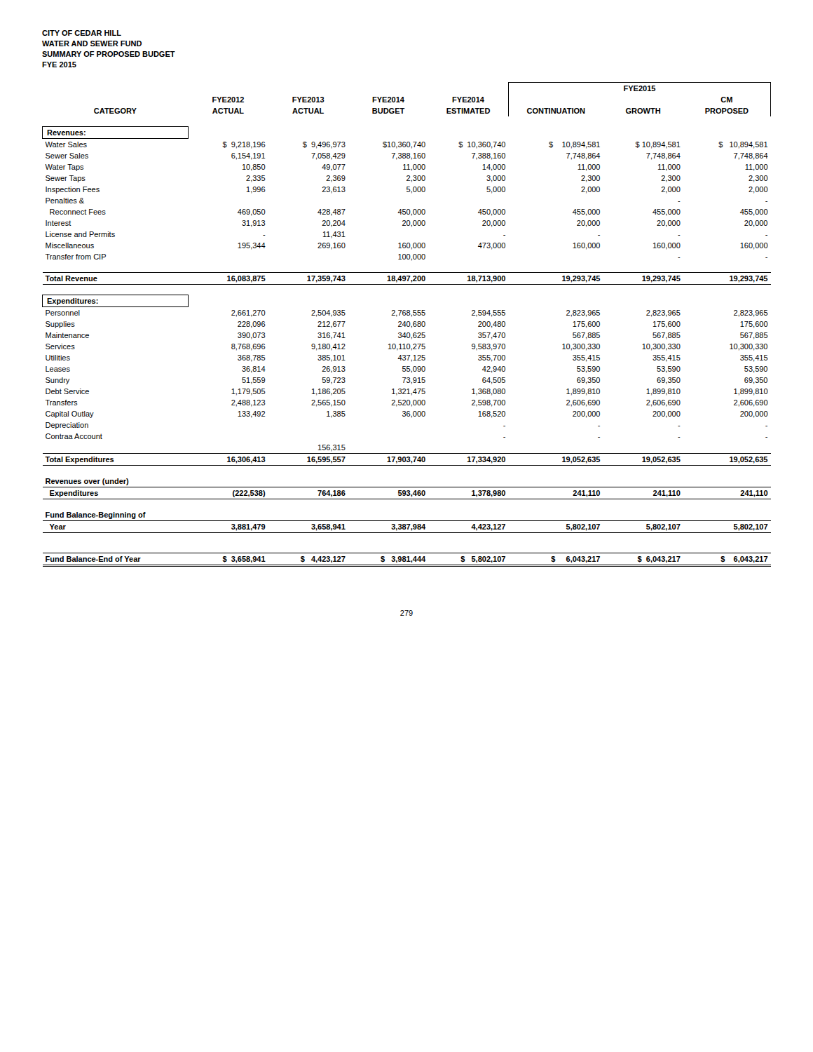CITY OF CEDAR HILL
WATER AND SEWER FUND
SUMMARY OF PROPOSED BUDGET
FYE 2015
| | FYE2015 |
| --- | --- |
| | FYE2012 | FYE2013 | FYE2014 | FYE2014 | | | CM |
| CATEGORY | ACTUAL | ACTUAL | BUDGET | ESTIMATED | CONTINUATION | GROWTH | PROPOSED |
| Revenues: | |
| Water Sales | $ 9,218,196 | $ 9,496,973 | $10,360,740 | $ 10,360,740 | $ 10,894,581 | $ 10,894,581 | $ 10,894,581 |
| Sewer Sales | 6,154,191 | 7,058,429 | 7,388,160 | 7,388,160 | 7,748,864 | 7,748,864 | 7,748,864 |
| Water Taps | 10,850 | 49,077 | 11,000 | 14,000 | 11,000 | 11,000 | 11,000 |
| Sewer Taps | 2,335 | 2,369 | 2,300 | 3,000 | 2,300 | 2,300 | 2,300 |
| Inspection Fees | 1,996 | 23,613 | 5,000 | 5,000 | 2,000 | 2,000 | 2,000 |
| Penalties & | | | | | | - | - |
| Reconnect Fees | 469,050 | 428,487 | 450,000 | 450,000 | 455,000 | 455,000 | 455,000 |
| Interest | 31,913 | 20,204 | 20,000 | 20,000 | 20,000 | 20,000 | 20,000 |
| License and Permits | - | 11,431 | | - | - | - | - |
| Miscellaneous | 195,344 | 269,160 | 160,000 | 473,000 | 160,000 | 160,000 | 160,000 |
| Transfer from CIP | | | 100,000 | | | - | - |
| Total Revenue | 16,083,875 | 17,359,743 | 18,497,200 | 18,713,900 | 19,293,745 | 19,293,745 | 19,293,745 |
| Expenditures: | |
| Personnel | 2,661,270 | 2,504,935 | 2,768,555 | 2,594,555 | 2,823,965 | 2,823,965 | 2,823,965 |
| Supplies | 228,096 | 212,677 | 240,680 | 200,480 | 175,600 | 175,600 | 175,600 |
| Maintenance | 390,073 | 316,741 | 340,625 | 357,470 | 567,885 | 567,885 | 567,885 |
| Services | 8,768,696 | 9,180,412 | 10,110,275 | 9,583,970 | 10,300,330 | 10,300,330 | 10,300,330 |
| Utilities | 368,785 | 385,101 | 437,125 | 355,700 | 355,415 | 355,415 | 355,415 |
| Leases | 36,814 | 26,913 | 55,090 | 42,940 | 53,590 | 53,590 | 53,590 |
| Sundry | 51,559 | 59,723 | 73,915 | 64,505 | 69,350 | 69,350 | 69,350 |
| Debt Service | 1,179,505 | 1,186,205 | 1,321,475 | 1,368,080 | 1,899,810 | 1,899,810 | 1,899,810 |
| Transfers | 2,488,123 | 2,565,150 | 2,520,000 | 2,598,700 | 2,606,690 | 2,606,690 | 2,606,690 |
| Capital Outlay | 133,492 | 1,385 | 36,000 | 168,520 | 200,000 | 200,000 | 200,000 |
| Depreciation | | | | - | - | - | - |
| Contraa Account | | | | - | - | - | - |
| | | 156,315 | | | | | |
| Total Expenditures | 16,306,413 | 16,595,557 | 17,903,740 | 17,334,920 | 19,052,635 | 19,052,635 | 19,052,635 |
| Revenues over (under) | |
| Expenditures | (222,538) | 764,186 | 593,460 | 1,378,980 | 241,110 | 241,110 | 241,110 |
| Fund Balance-Beginning of | |
| Year | 3,881,479 | 3,658,941 | 3,387,984 | 4,423,127 | 5,802,107 | 5,802,107 | 5,802,107 |
| Fund Balance-End of Year | $ 3,658,941 | $ 4,423,127 | $ 3,981,444 | $ 5,802,107 | $ 6,043,217 | $ 6,043,217 | $ 6,043,217 |
279